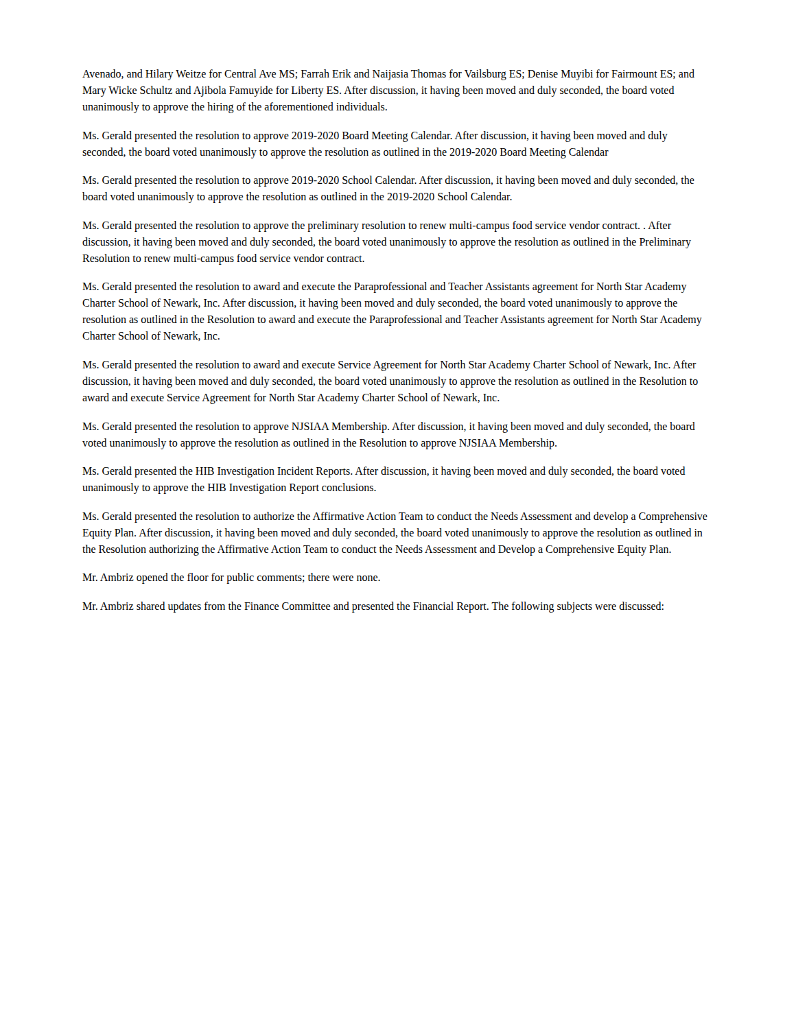Avenado, and Hilary Weitze for Central Ave MS; Farrah Erik and Naijasia Thomas for Vailsburg ES; Denise Muyibi for Fairmount ES; and Mary Wicke Schultz and Ajibola Famuyide for Liberty ES. After discussion, it having been moved and duly seconded, the board voted unanimously to approve the hiring of the aforementioned individuals.
Ms. Gerald presented the resolution to approve 2019-2020 Board Meeting Calendar. After discussion, it having been moved and duly seconded, the board voted unanimously to approve the resolution as outlined in the 2019-2020 Board Meeting Calendar
Ms. Gerald presented the resolution to approve 2019-2020 School Calendar. After discussion, it having been moved and duly seconded, the board voted unanimously to approve the resolution as outlined in the 2019-2020 School Calendar.
Ms. Gerald presented the resolution to approve the preliminary resolution to renew multi-campus food service vendor contract. . After discussion, it having been moved and duly seconded, the board voted unanimously to approve the resolution as outlined in the Preliminary Resolution to renew multi-campus food service vendor contract.
Ms. Gerald presented the resolution to award and execute the Paraprofessional and Teacher Assistants agreement for North Star Academy Charter School of Newark, Inc. After discussion, it having been moved and duly seconded, the board voted unanimously to approve the resolution as outlined in the Resolution to award and execute the Paraprofessional and Teacher Assistants agreement for North Star Academy Charter School of Newark, Inc.
Ms. Gerald presented the resolution to award and execute Service Agreement for North Star Academy Charter School of Newark, Inc. After discussion, it having been moved and duly seconded, the board voted unanimously to approve the resolution as outlined in the Resolution to award and execute Service Agreement for North Star Academy Charter School of Newark, Inc.
Ms. Gerald presented the resolution to approve NJSIAA Membership. After discussion, it having been moved and duly seconded, the board voted unanimously to approve the resolution as outlined in the Resolution to approve NJSIAA Membership.
Ms. Gerald presented the HIB Investigation Incident Reports. After discussion, it having been moved and duly seconded, the board voted unanimously to approve the HIB Investigation Report conclusions.
Ms. Gerald presented the resolution to authorize the Affirmative Action Team to conduct the Needs Assessment and develop a Comprehensive Equity Plan. After discussion, it having been moved and duly seconded, the board voted unanimously to approve the resolution as outlined in the Resolution authorizing the Affirmative Action Team to conduct the Needs Assessment and Develop a Comprehensive Equity Plan.
Mr. Ambriz opened the floor for public comments; there were none.
Mr. Ambriz shared updates from the Finance Committee and presented the Financial Report. The following subjects were discussed: